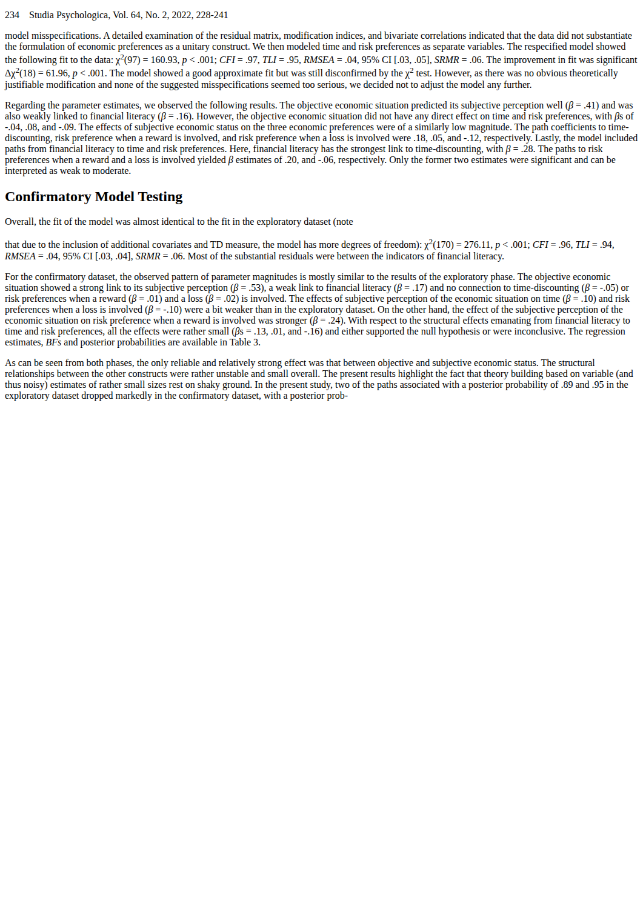234 Studia Psychologica, Vol. 64, No. 2, 2022, 228-241
model misspecifications. A detailed examination of the residual matrix, modification indices, and bivariate correlations indicated that the data did not substantiate the formulation of economic preferences as a unitary construct. We then modeled time and risk preferences as separate variables. The respecified model showed the following fit to the data: χ2(97) = 160.93, p < .001; CFI = .97, TLI = .95, RMSEA = .04, 95% CI [.03, .05], SRMR = .06. The improvement in fit was significant Δχ2(18) = 61.96, p < .001. The model showed a good approximate fit but was still disconfirmed by the χ2 test. However, as there was no obvious theoretically justifiable modification and none of the suggested misspecifications seemed too serious, we decided not to adjust the model any further.
Regarding the parameter estimates, we observed the following results. The objective economic situation predicted its subjective perception well (β = .41) and was also weakly linked to financial literacy (β = .16). However, the objective economic situation did not have any direct effect on time and risk preferences, with βs of -.04, .08, and -.09. The effects of subjective economic status on the three economic preferences were of a similarly low magnitude. The path coefficients to time-discounting, risk preference when a reward is involved, and risk preference when a loss is involved were .18, .05, and -.12, respectively. Lastly, the model included paths from financial literacy to time and risk preferences. Here, financial literacy has the strongest link to time-discounting, with β = .28. The paths to risk preferences when a reward and a loss is involved yielded β estimates of .20, and -.06, respectively. Only the former two estimates were significant and can be interpreted as weak to moderate.
Confirmatory Model Testing
Overall, the fit of the model was almost identical to the fit in the exploratory dataset (note
that due to the inclusion of additional covariates and TD measure, the model has more degrees of freedom): χ2(170) = 276.11, p < .001; CFI = .96, TLI = .94, RMSEA = .04, 95% CI [.03, .04], SRMR = .06. Most of the substantial residuals were between the indicators of financial literacy.
For the confirmatory dataset, the observed pattern of parameter magnitudes is mostly similar to the results of the exploratory phase. The objective economic situation showed a strong link to its subjective perception (β = .53), a weak link to financial literacy (β = .17) and no connection to time-discounting (β = -.05) or risk preferences when a reward (β = .01) and a loss (β = .02) is involved. The effects of subjective perception of the economic situation on time (β = .10) and risk preferences when a loss is involved (β = -.10) were a bit weaker than in the exploratory dataset. On the other hand, the effect of the subjective perception of the economic situation on risk preference when a reward is involved was stronger (β = .24). With respect to the structural effects emanating from financial literacy to time and risk preferences, all the effects were rather small (βs = .13, .01, and -.16) and either supported the null hypothesis or were inconclusive. The regression estimates, BFs and posterior probabilities are available in Table 3.
As can be seen from both phases, the only reliable and relatively strong effect was that between objective and subjective economic status. The structural relationships between the other constructs were rather unstable and small overall. The present results highlight the fact that theory building based on variable (and thus noisy) estimates of rather small sizes rest on shaky ground. In the present study, two of the paths associated with a posterior probability of .89 and .95 in the exploratory dataset dropped markedly in the confirmatory dataset, with a posterior prob-